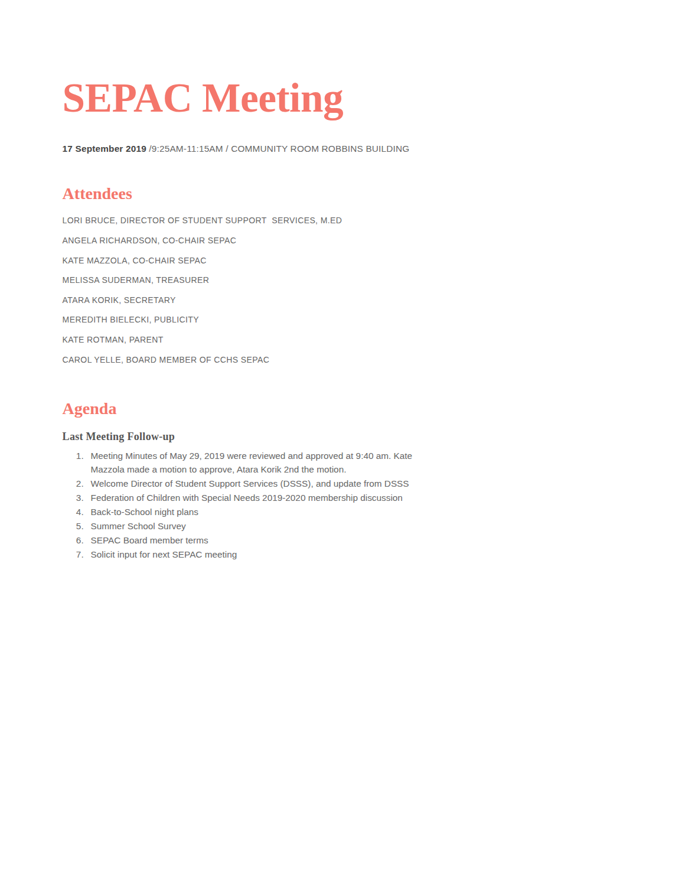SEPAC Meeting
17 September 2019 /9:25AM-11:15AM / COMMUNITY ROOM ROBBINS BUILDING
Attendees
LORI BRUCE, DIRECTOR OF STUDENT SUPPORT SERVICES, M.ED
ANGELA RICHARDSON, CO-CHAIR SEPAC
KATE MAZZOLA, CO-CHAIR SEPAC
MELISSA SUDERMAN, TREASURER
ATARA KORIK, SECRETARY
MEREDITH BIELECKI, PUBLICITY
KATE ROTMAN, PARENT
CAROL YELLE, BOARD MEMBER OF CCHS SEPAC
Agenda
Last Meeting Follow-up
Meeting Minutes of May 29, 2019 were reviewed and approved at 9:40 am. Kate Mazzola made a motion to approve, Atara Korik 2nd the motion.
Welcome Director of Student Support Services (DSSS), and update from DSSS
Federation of Children with Special Needs 2019-2020 membership discussion
Back-to-School night plans
Summer School Survey
SEPAC Board member terms
Solicit input for next SEPAC meeting